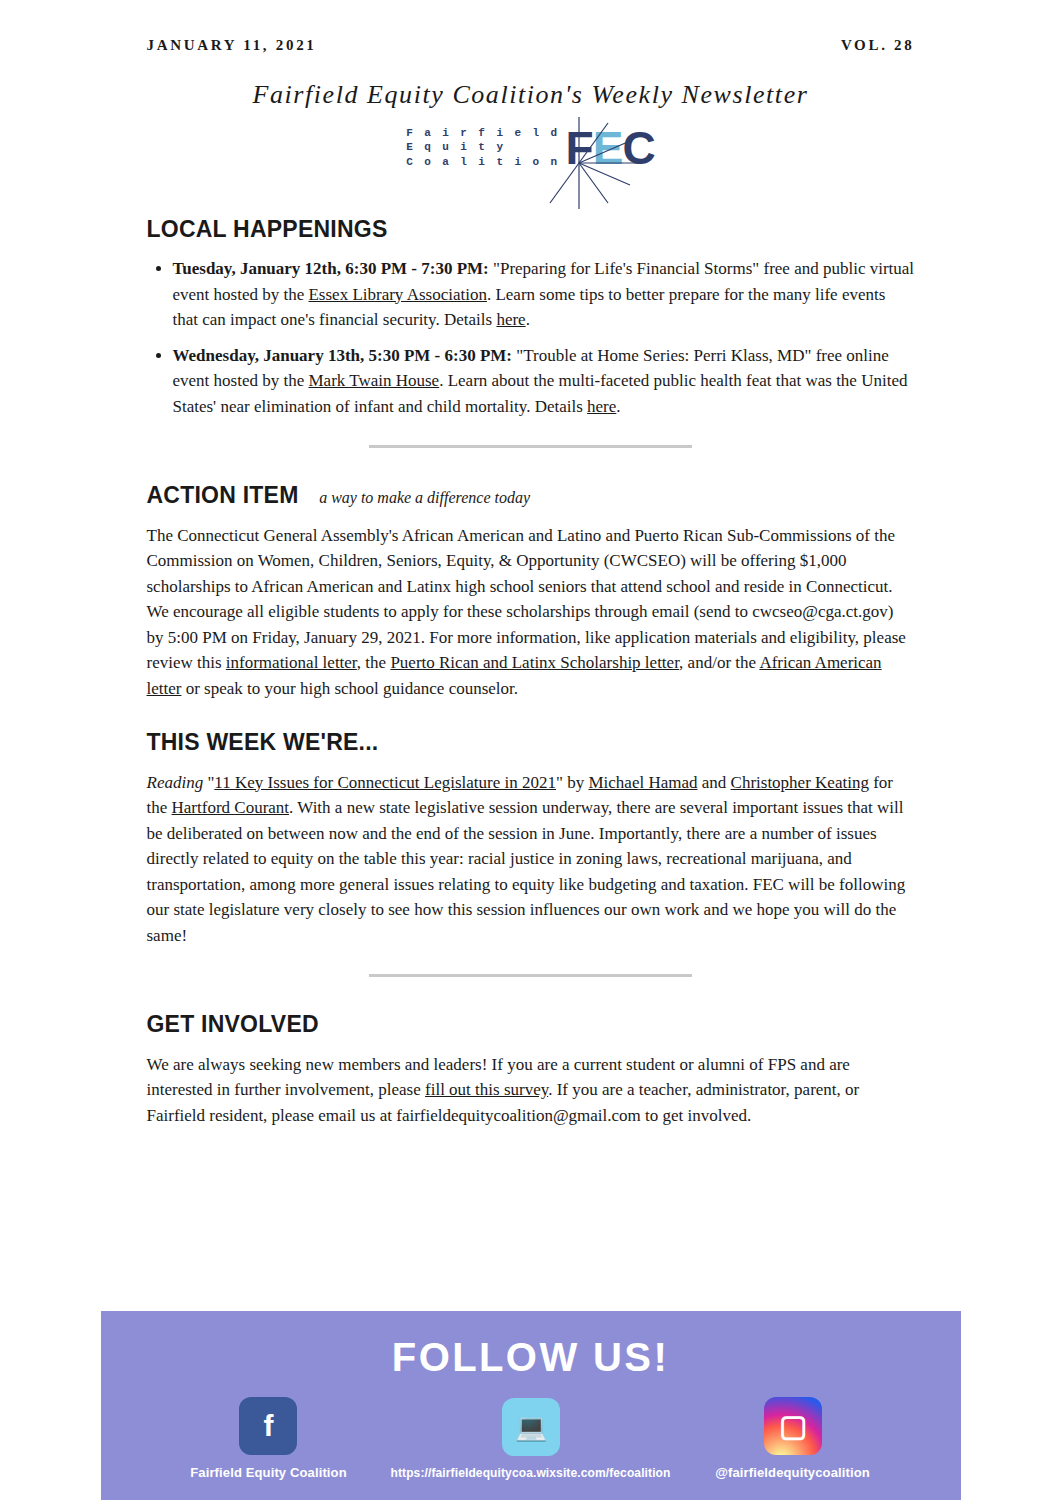January 11, 2021
Vol. 28
Fairfield Equity Coalition's Weekly Newsletter
F a i r f i e l d E q u i t y C o a l i t i o n
FEC
Local Happenings
Tuesday, January 12th, 6:30 PM - 7:30 PM: "Preparing for Life's Financial Storms" free and public virtual event hosted by the Essex Library Association. Learn some tips to better prepare for the many life events that can impact one's financial security. Details here.
Wednesday, January 13th, 5:30 PM - 6:30 PM: "Trouble at Home Series: Perri Klass, MD" free online event hosted by the Mark Twain House. Learn about the multi-faceted public health feat that was the United States' near elimination of infant and child mortality. Details here.
Action Item a way to make a difference today
The Connecticut General Assembly's African American and Latino and Puerto Rican Sub-Commissions of the Commission on Women, Children, Seniors, Equity, & Opportunity (CWCSEO) will be offering $1,000 scholarships to African American and Latinx high school seniors that attend school and reside in Connecticut. We encourage all eligible students to apply for these scholarships through email (send to cwcseo@cga.ct.gov) by 5:00 PM on Friday, January 29, 2021. For more information, like application materials and eligibility, please review this informational letter, the Puerto Rican and Latinx Scholarship letter, and/or the African American letter or speak to your high school guidance counselor.
This Week We're...
Reading "11 Key Issues for Connecticut Legislature in 2021" by Michael Hamad and Christopher Keating for the Hartford Courant. With a new state legislative session underway, there are several important issues that will be deliberated on between now and the end of the session in June. Importantly, there are a number of issues directly related to equity on the table this year: racial justice in zoning laws, recreational marijuana, and transportation, among more general issues relating to equity like budgeting and taxation. FEC will be following our state legislature very closely to see how this session influences our own work and we hope you will do the same!
Get Involved
We are always seeking new members and leaders! If you are a current student or alumni of FPS and are interested in further involvement, please fill out this survey. If you are a teacher, administrator, parent, or Fairfield resident, please email us at fairfieldequitycoalition@gmail.com to get involved.
FOLLOW US!
f
Fairfield Equity Coalition
💻
https://fairfieldequitycoa.wixsite.com/fecoalition
▢
@fairfieldequitycoalition